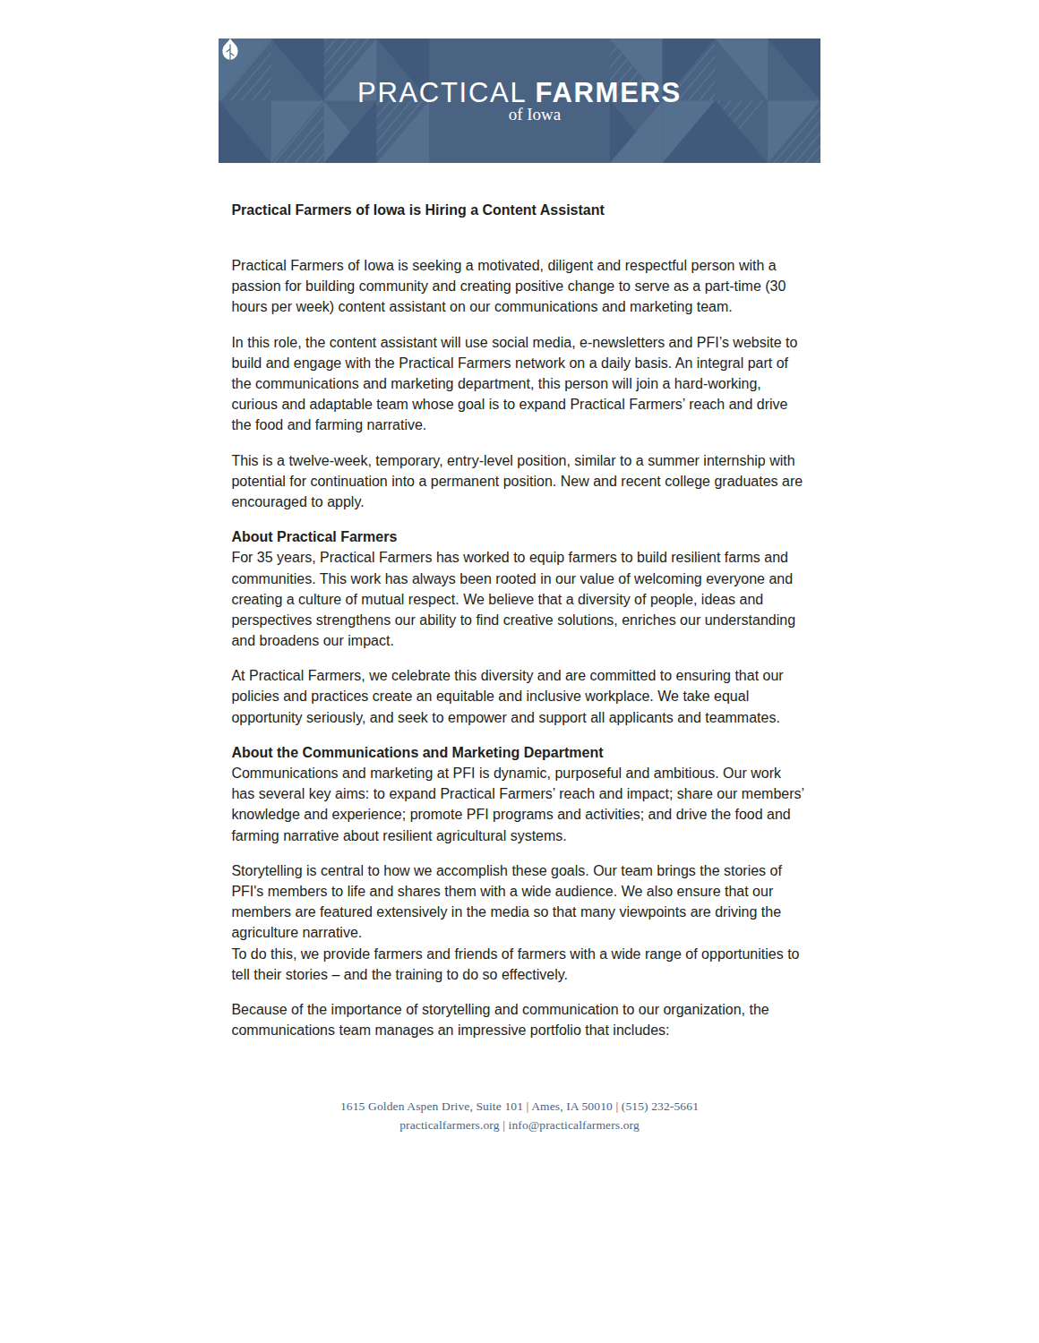PRACTICAL FARMERS
of Iowa
Practical Farmers of Iowa is Hiring a Content Assistant
Practical Farmers of Iowa is seeking a motivated, diligent and respectful person with a passion for building community and creating positive change to serve as a part-time (30 hours per week) content assistant on our communications and marketing team.
In this role, the content assistant will use social media, e-newsletters and PFI’s website to build and engage with the Practical Farmers network on a daily basis. An integral part of the communications and marketing department, this person will join a hard-working, curious and adaptable team whose goal is to expand Practical Farmers’ reach and drive the food and farming narrative.
This is a twelve-week, temporary, entry-level position, similar to a summer internship with potential for continuation into a permanent position. New and recent college graduates are encouraged to apply.
About Practical Farmers
For 35 years, Practical Farmers has worked to equip farmers to build resilient farms and communities. This work has always been rooted in our value of welcoming everyone and creating a culture of mutual respect. We believe that a diversity of people, ideas and perspectives strengthens our ability to find creative solutions, enriches our understanding and broadens our impact.
At Practical Farmers, we celebrate this diversity and are committed to ensuring that our policies and practices create an equitable and inclusive workplace. We take equal opportunity seriously, and seek to empower and support all applicants and teammates.
About the Communications and Marketing Department
Communications and marketing at PFI is dynamic, purposeful and ambitious. Our work has several key aims: to expand Practical Farmers’ reach and impact; share our members’ knowledge and experience; promote PFI programs and activities; and drive the food and farming narrative about resilient agricultural systems.
Storytelling is central to how we accomplish these goals. Our team brings the stories of PFI's members to life and shares them with a wide audience. We also ensure that our members are featured extensively in the media so that many viewpoints are driving the agriculture narrative.
To do this, we provide farmers and friends of farmers with a wide range of opportunities to tell their stories – and the training to do so effectively.
Because of the importance of storytelling and communication to our organization, the communications team manages an impressive portfolio that includes:
1615 Golden Aspen Drive, Suite 101 | Ames, IA 50010 | (515) 232-5661 practicalfarmers.org | info@practicalfarmers.org